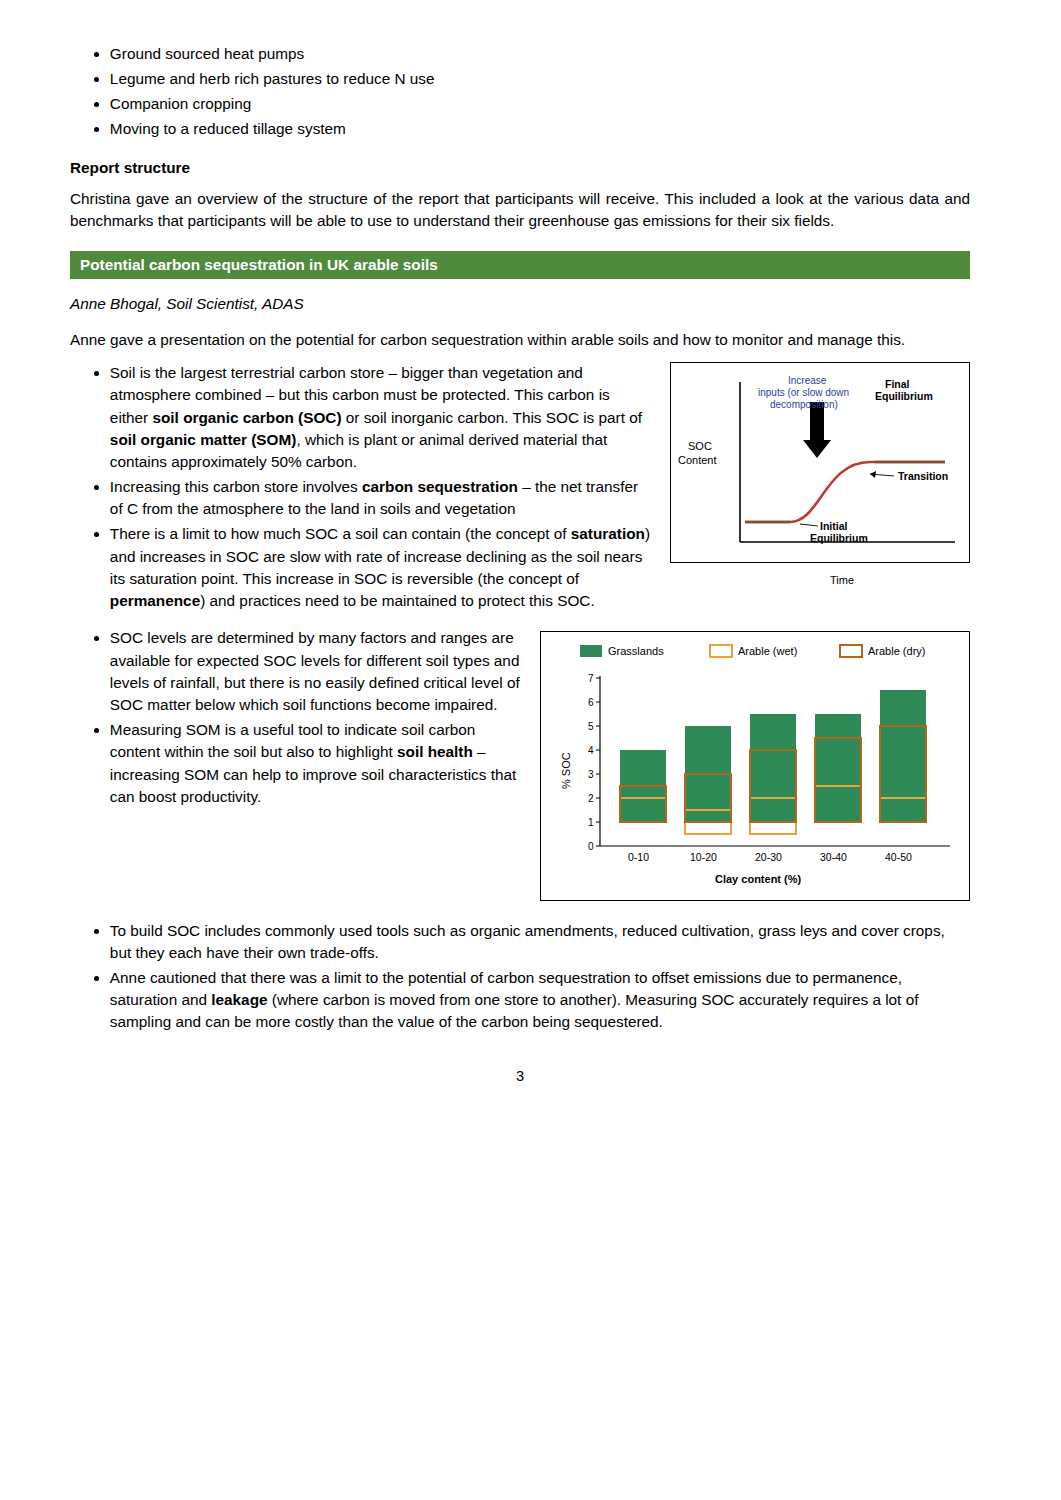Ground sourced heat pumps
Legume and herb rich pastures to reduce N use
Companion cropping
Moving to a reduced tillage system
Report structure
Christina gave an overview of the structure of the report that participants will receive. This included a look at the various data and benchmarks that participants will be able to use to understand their greenhouse gas emissions for their six fields.
Potential carbon sequestration in UK arable soils
Anne Bhogal, Soil Scientist, ADAS
Anne gave a presentation on the potential for carbon sequestration within arable soils and how to monitor and manage this.
Increase inputs (or slow down decomposition) Final Equilibrium Transition Initial Equilibrium SOC Content Time
Soil is the largest terrestrial carbon store – bigger than vegetation and atmosphere combined – but this carbon must be protected. This carbon is either soil organic carbon (SOC) or soil inorganic carbon. This SOC is part of soil organic matter (SOM), which is plant or animal derived material that contains approximately 50% carbon.
Increasing this carbon store involves carbon sequestration – the net transfer of C from the atmosphere to the land in soils and vegetation
There is a limit to how much SOC a soil can contain (the concept of saturation) and increases in SOC are slow with rate of increase declining as the soil nears its saturation point. This increase in SOC is reversible (the concept of permanence) and practices need to be maintained to protect this SOC.
Grasslands Arable (wet) Arable (dry) 0 1 2 3 4 5 6 7 % SOC 0-10 10-20 20-30 30-40 40-50 Clay content (%)
SOC levels are determined by many factors and ranges are available for expected SOC levels for different soil types and levels of rainfall, but there is no easily defined critical level of SOC matter below which soil functions become impaired.
Measuring SOM is a useful tool to indicate soil carbon content within the soil but also to highlight soil health – increasing SOM can help to improve soil characteristics that can boost productivity.
To build SOC includes commonly used tools such as organic amendments, reduced cultivation, grass leys and cover crops, but they each have their own trade-offs.
Anne cautioned that there was a limit to the potential of carbon sequestration to offset emissions due to permanence, saturation and leakage (where carbon is moved from one store to another). Measuring SOC accurately requires a lot of sampling and can be more costly than the value of the carbon being sequestered.
3